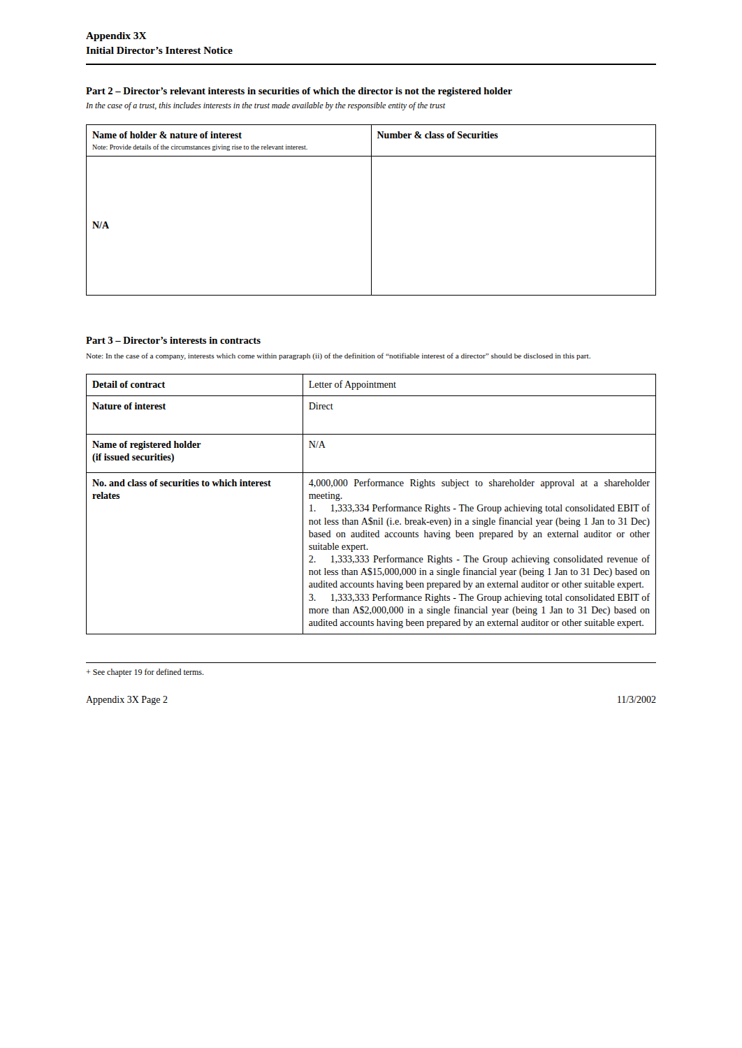Appendix 3X
Initial Director’s Interest Notice
Part 2 – Director’s relevant interests in securities of which the director is not the registered holder
In the case of a trust, this includes interests in the trust made available by the responsible entity of the trust
| Name of holder & nature of interest Note: Provide details of the circumstances giving rise to the relevant interest. | Number & class of Securities |
| N/A | |
Part 3 – Director’s interests in contracts
Note: In the case of a company, interests which come within paragraph (ii) of the definition of “notifiable interest of a director” should be disclosed in this part.
| Detail of contract | Letter of Appointment |
| Nature of interest | Direct |
| Name of registered holder (if issued securities) | N/A |
| No. and class of securities to which interest relates | 4,000,000 Performance Rights subject to shareholder approval at a shareholder meeting. 1. 1,333,334 Performance Rights - The Group achieving total consolidated EBIT of not less than A$nil (i.e. break-even) in a single financial year (being 1 Jan to 31 Dec) based on audited accounts having been prepared by an external auditor or other suitable expert. 2. 1,333,333 Performance Rights - The Group achieving consolidated revenue of not less than A$15,000,000 in a single financial year (being 1 Jan to 31 Dec) based on audited accounts having been prepared by an external auditor or other suitable expert. 3. 1,333,333 Performance Rights - The Group achieving total consolidated EBIT of more than A$2,000,000 in a single financial year (being 1 Jan to 31 Dec) based on audited accounts having been prepared by an external auditor or other suitable expert. |
+ See chapter 19 for defined terms.
Appendix 3X Page 2 11/3/2002